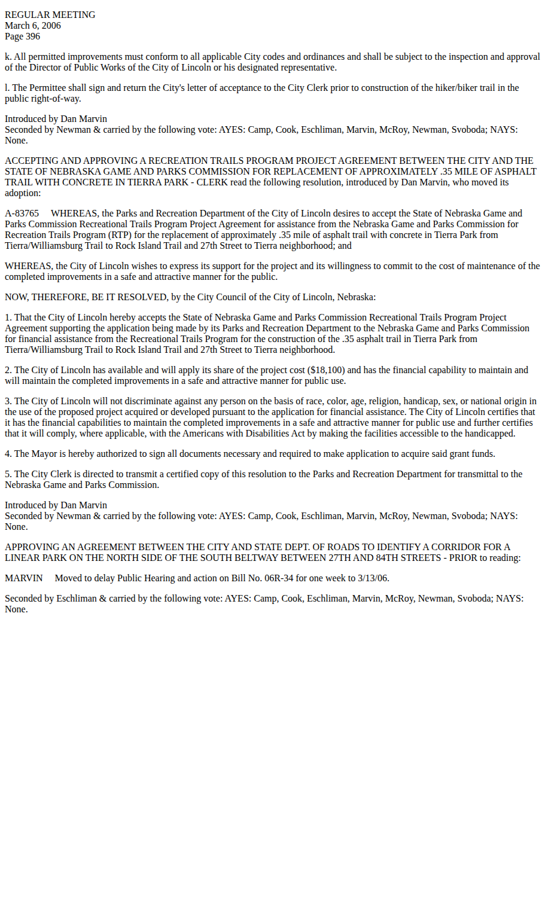REGULAR MEETING
March 6, 2006
Page 396
k. All permitted improvements must conform to all applicable City codes and ordinances and shall be subject to the inspection and approval of the Director of Public Works of the City of Lincoln or his designated representative.
l. The Permittee shall sign and return the City's letter of acceptance to the City Clerk prior to construction of the hiker/biker trail in the public right-of-way.
Introduced by Dan Marvin
Seconded by Newman & carried by the following vote: AYES: Camp, Cook, Eschliman, Marvin, McRoy, Newman, Svoboda; NAYS: None.
ACCEPTING AND APPROVING A RECREATION TRAILS PROGRAM PROJECT AGREEMENT BETWEEN THE CITY AND THE STATE OF NEBRASKA GAME AND PARKS COMMISSION FOR REPLACEMENT OF APPROXIMATELY .35 MILE OF ASPHALT TRAIL WITH CONCRETE IN TIERRA PARK - CLERK read the following resolution, introduced by Dan Marvin, who moved its adoption:
A-83765 WHEREAS, the Parks and Recreation Department of the City of Lincoln desires to accept the State of Nebraska Game and Parks Commission Recreational Trails Program Project Agreement for assistance from the Nebraska Game and Parks Commission for Recreation Trails Program (RTP) for the replacement of approximately .35 mile of asphalt trail with concrete in Tierra Park from Tierra/Williamsburg Trail to Rock Island Trail and 27th Street to Tierra neighborhood; and
WHEREAS, the City of Lincoln wishes to express its support for the project and its willingness to commit to the cost of maintenance of the completed improvements in a safe and attractive manner for the public.
NOW, THEREFORE, BE IT RESOLVED, by the City Council of the City of Lincoln, Nebraska:
1. That the City of Lincoln hereby accepts the State of Nebraska Game and Parks Commission Recreational Trails Program Project Agreement supporting the application being made by its Parks and Recreation Department to the Nebraska Game and Parks Commission for financial assistance from the Recreational Trails Program for the construction of the .35 asphalt trail in Tierra Park from Tierra/Williamsburg Trail to Rock Island Trail and 27th Street to Tierra neighborhood.
2. The City of Lincoln has available and will apply its share of the project cost ($18,100) and has the financial capability to maintain and will maintain the completed improvements in a safe and attractive manner for public use.
3. The City of Lincoln will not discriminate against any person on the basis of race, color, age, religion, handicap, sex, or national origin in the use of the proposed project acquired or developed pursuant to the application for financial assistance. The City of Lincoln certifies that it has the financial capabilities to maintain the completed improvements in a safe and attractive manner for public use and further certifies that it will comply, where applicable, with the Americans with Disabilities Act by making the facilities accessible to the handicapped.
4. The Mayor is hereby authorized to sign all documents necessary and required to make application to acquire said grant funds.
5. The City Clerk is directed to transmit a certified copy of this resolution to the Parks and Recreation Department for transmittal to the Nebraska Game and Parks Commission.
Introduced by Dan Marvin
Seconded by Newman & carried by the following vote: AYES: Camp, Cook, Eschliman, Marvin, McRoy, Newman, Svoboda; NAYS: None.
APPROVING AN AGREEMENT BETWEEN THE CITY AND STATE DEPT. OF ROADS TO IDENTIFY A CORRIDOR FOR A LINEAR PARK ON THE NORTH SIDE OF THE SOUTH BELTWAY BETWEEN 27TH AND 84TH STREETS - PRIOR to reading:
MARVIN Moved to delay Public Hearing and action on Bill No. 06R-34 for one week to 3/13/06.
Seconded by Eschliman & carried by the following vote: AYES: Camp, Cook, Eschliman, Marvin, McRoy, Newman, Svoboda; NAYS: None.